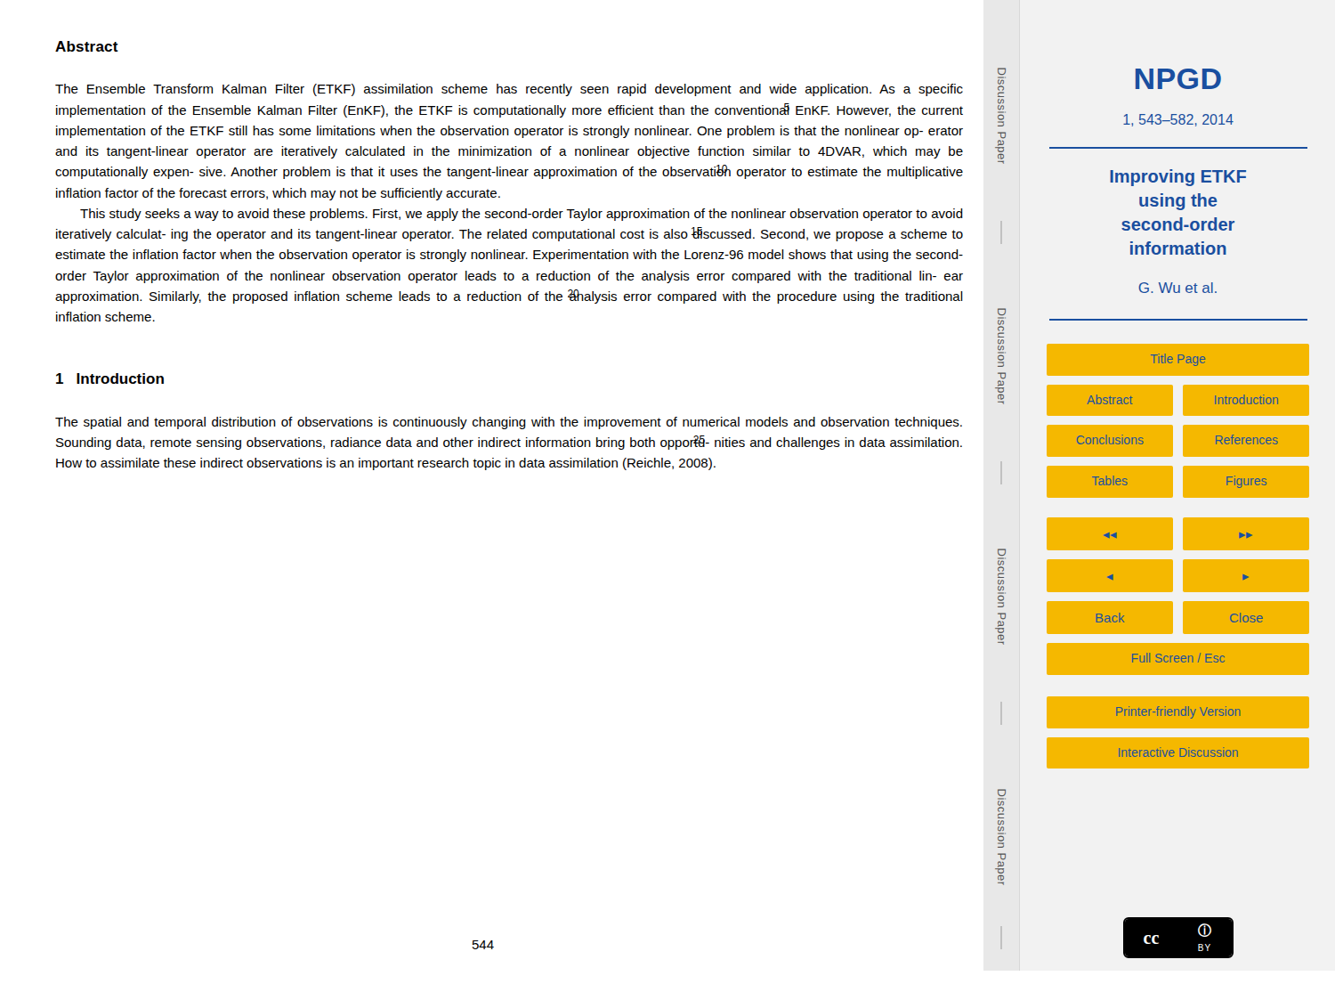Abstract
The Ensemble Transform Kalman Filter (ETKF) assimilation scheme has recently seen rapid development and wide application. As a specific implementation of the Ensemble Kalman Filter (EnKF), the ETKF is computationally more efficient than the conventional 5 EnKF. However, the current implementation of the ETKF still has some limitations when the observation operator is strongly nonlinear. One problem is that the nonlinear op- erator and its tangent-linear operator are iteratively calculated in the minimization of a nonlinear objective function similar to 4DVAR, which may be computationally expen- sive. Another problem is that it uses the tangent-linear approximation of the observation 10operator to estimate the multiplicative inflation factor of the forecast errors, which may not be sufficiently accurate.
This study seeks a way to avoid these problems. First, we apply the second-order Taylor approximation of the nonlinear observation operator to avoid iteratively calculat- ing the operator and its tangent-linear operator. The related computational cost is also 15discussed. Second, we propose a scheme to estimate the inflation factor when the observation operator is strongly nonlinear. Experimentation with the Lorenz-96 model shows that using the second-order Taylor approximation of the nonlinear observation operator leads to a reduction of the analysis error compared with the traditional lin- ear approximation. Similarly, the proposed inflation scheme leads to a reduction of the 20analysis error compared with the procedure using the traditional inflation scheme.
1 Introduction
The spatial and temporal distribution of observations is continuously changing with the improvement of numerical models and observation techniques. Sounding data, remote sensing observations, radiance data and other indirect information bring both opportu- 25nities and challenges in data assimilation. How to assimilate these indirect observations is an important research topic in data assimilation (Reichle, 2008).
544
Discussion Paper
Discussion Paper
Discussion Paper
Discussion Paper
NPGD
1, 543–582, 2014
Improving ETKF
using the
second-order
information
G. Wu et al.
Title Page
Abstract Introduction
Conclusions References
Tables Figures
◂◂ ▸▸
◂ ▸
Back Close
Full Screen / Esc
Printer-friendly Version Interactive Discussion
cc
ⓘ
BY